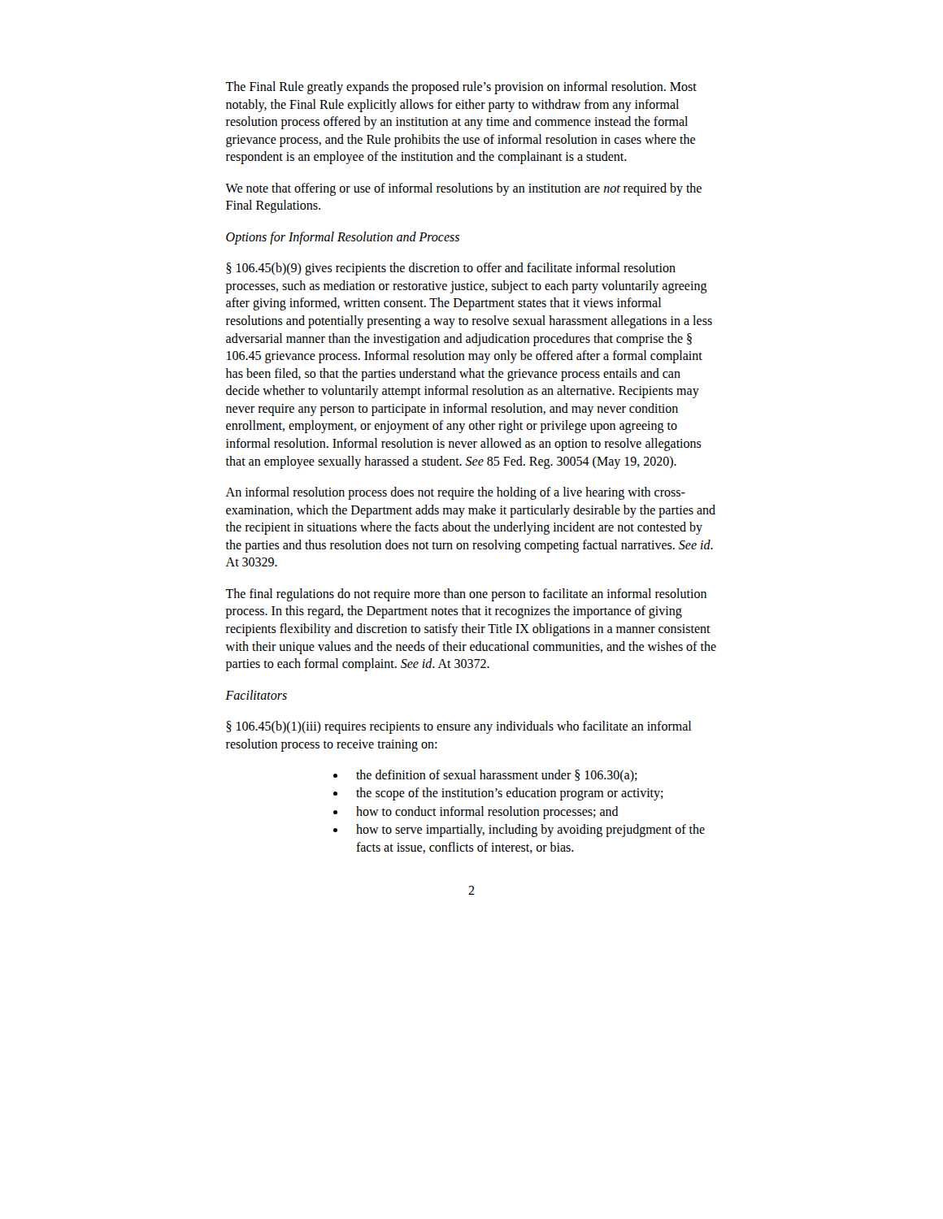The Final Rule greatly expands the proposed rule’s provision on informal resolution. Most notably, the Final Rule explicitly allows for either party to withdraw from any informal resolution process offered by an institution at any time and commence instead the formal grievance process, and the Rule prohibits the use of informal resolution in cases where the respondent is an employee of the institution and the complainant is a student.
We note that offering or use of informal resolutions by an institution are not required by the Final Regulations.
Options for Informal Resolution and Process
§ 106.45(b)(9) gives recipients the discretion to offer and facilitate informal resolution processes, such as mediation or restorative justice, subject to each party voluntarily agreeing after giving informed, written consent. The Department states that it views informal resolutions and potentially presenting a way to resolve sexual harassment allegations in a less adversarial manner than the investigation and adjudication procedures that comprise the § 106.45 grievance process. Informal resolution may only be offered after a formal complaint has been filed, so that the parties understand what the grievance process entails and can decide whether to voluntarily attempt informal resolution as an alternative. Recipients may never require any person to participate in informal resolution, and may never condition enrollment, employment, or enjoyment of any other right or privilege upon agreeing to informal resolution. Informal resolution is never allowed as an option to resolve allegations that an employee sexually harassed a student. See 85 Fed. Reg. 30054 (May 19, 2020).
An informal resolution process does not require the holding of a live hearing with cross-examination, which the Department adds may make it particularly desirable by the parties and the recipient in situations where the facts about the underlying incident are not contested by the parties and thus resolution does not turn on resolving competing factual narratives. See id. At 30329.
The final regulations do not require more than one person to facilitate an informal resolution process. In this regard, the Department notes that it recognizes the importance of giving recipients flexibility and discretion to satisfy their Title IX obligations in a manner consistent with their unique values and the needs of their educational communities, and the wishes of the parties to each formal complaint. See id. At 30372.
Facilitators
§ 106.45(b)(1)(iii) requires recipients to ensure any individuals who facilitate an informal resolution process to receive training on:
the definition of sexual harassment under § 106.30(a);
the scope of the institution’s education program or activity;
how to conduct informal resolution processes; and
how to serve impartially, including by avoiding prejudgment of the facts at issue, conflicts of interest, or bias.
2